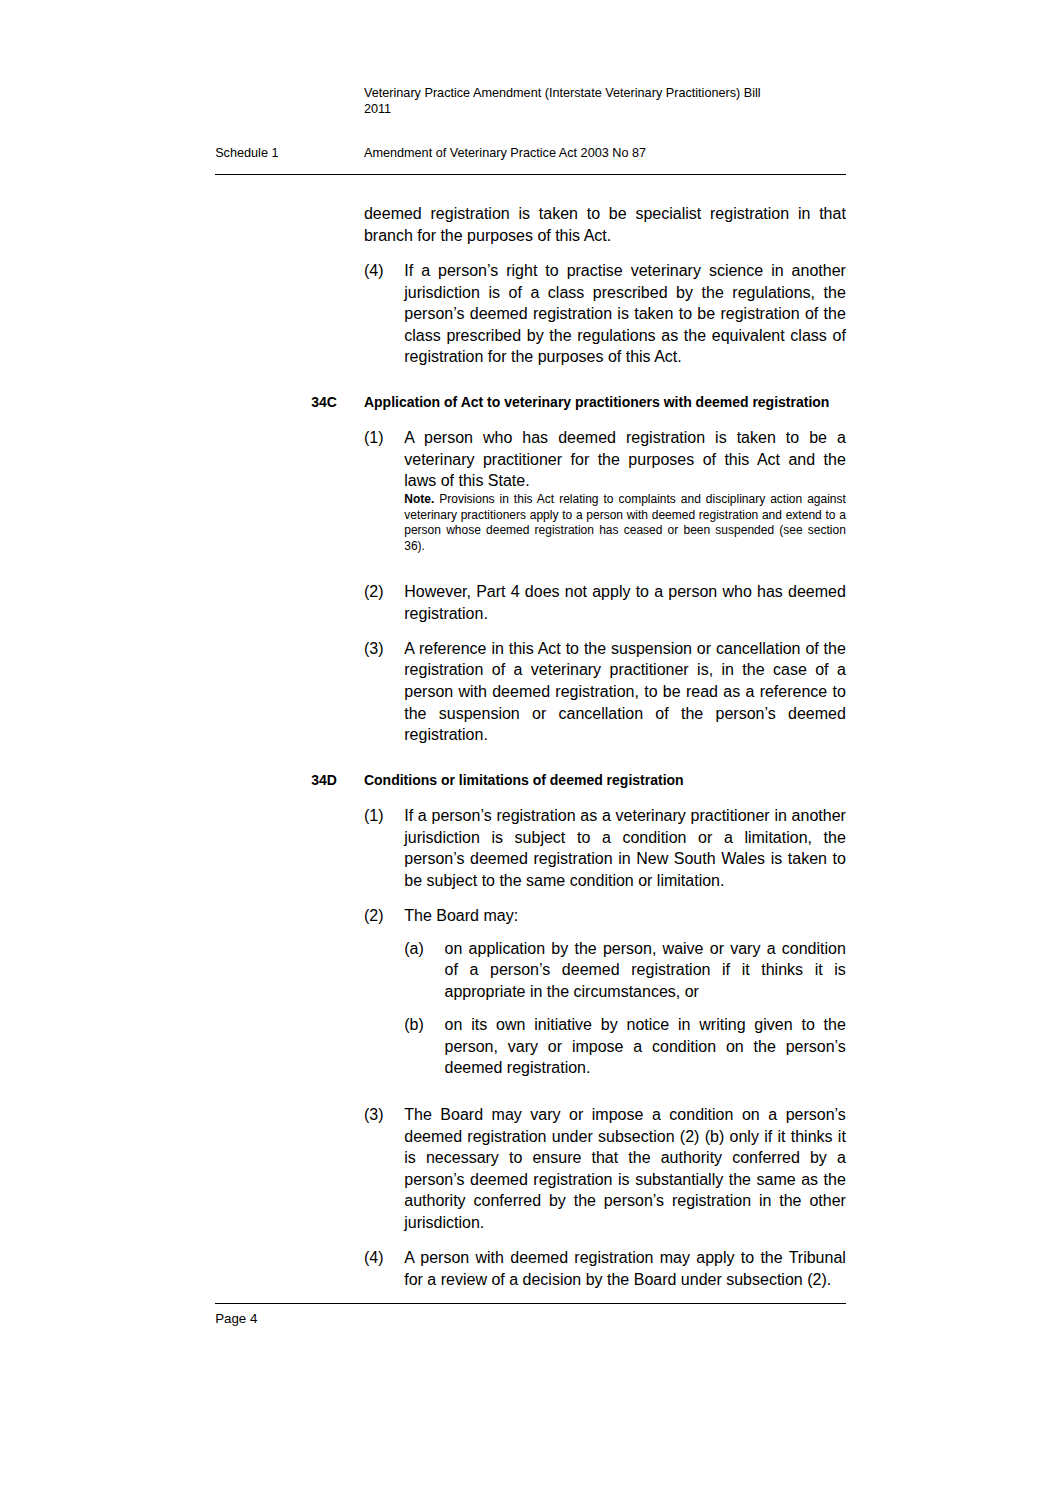Veterinary Practice Amendment (Interstate Veterinary Practitioners) Bill
2011
Schedule 1
Amendment of Veterinary Practice Act 2003 No 87
deemed registration is taken to be specialist registration in that branch for the purposes of this Act.
(4)
If a person’s right to practise veterinary science in another jurisdiction is of a class prescribed by the regulations, the person’s deemed registration is taken to be registration of the class prescribed by the regulations as the equivalent class of registration for the purposes of this Act.
34C
Application of Act to veterinary practitioners with deemed registration
(1)
A person who has deemed registration is taken to be a veterinary practitioner for the purposes of this Act and the laws of this State.
Note. Provisions in this Act relating to complaints and disciplinary action against veterinary practitioners apply to a person with deemed registration and extend to a person whose deemed registration has ceased or been suspended (see section 36).
(2)
However, Part 4 does not apply to a person who has deemed registration.
(3)
A reference in this Act to the suspension or cancellation of the registration of a veterinary practitioner is, in the case of a person with deemed registration, to be read as a reference to the suspension or cancellation of the person’s deemed registration.
34D
Conditions or limitations of deemed registration
(1)
If a person’s registration as a veterinary practitioner in another jurisdiction is subject to a condition or a limitation, the person’s deemed registration in New South Wales is taken to be subject to the same condition or limitation.
(2)
The Board may:
(a)
on application by the person, waive or vary a condition of a person’s deemed registration if it thinks it is appropriate in the circumstances, or
(b)
on its own initiative by notice in writing given to the person, vary or impose a condition on the person’s deemed registration.
(3)
The Board may vary or impose a condition on a person’s deemed registration under subsection (2) (b) only if it thinks it is necessary to ensure that the authority conferred by a person’s deemed registration is substantially the same as the authority conferred by the person’s registration in the other jurisdiction.
(4)
A person with deemed registration may apply to the Tribunal for a review of a decision by the Board under subsection (2).
Page 4